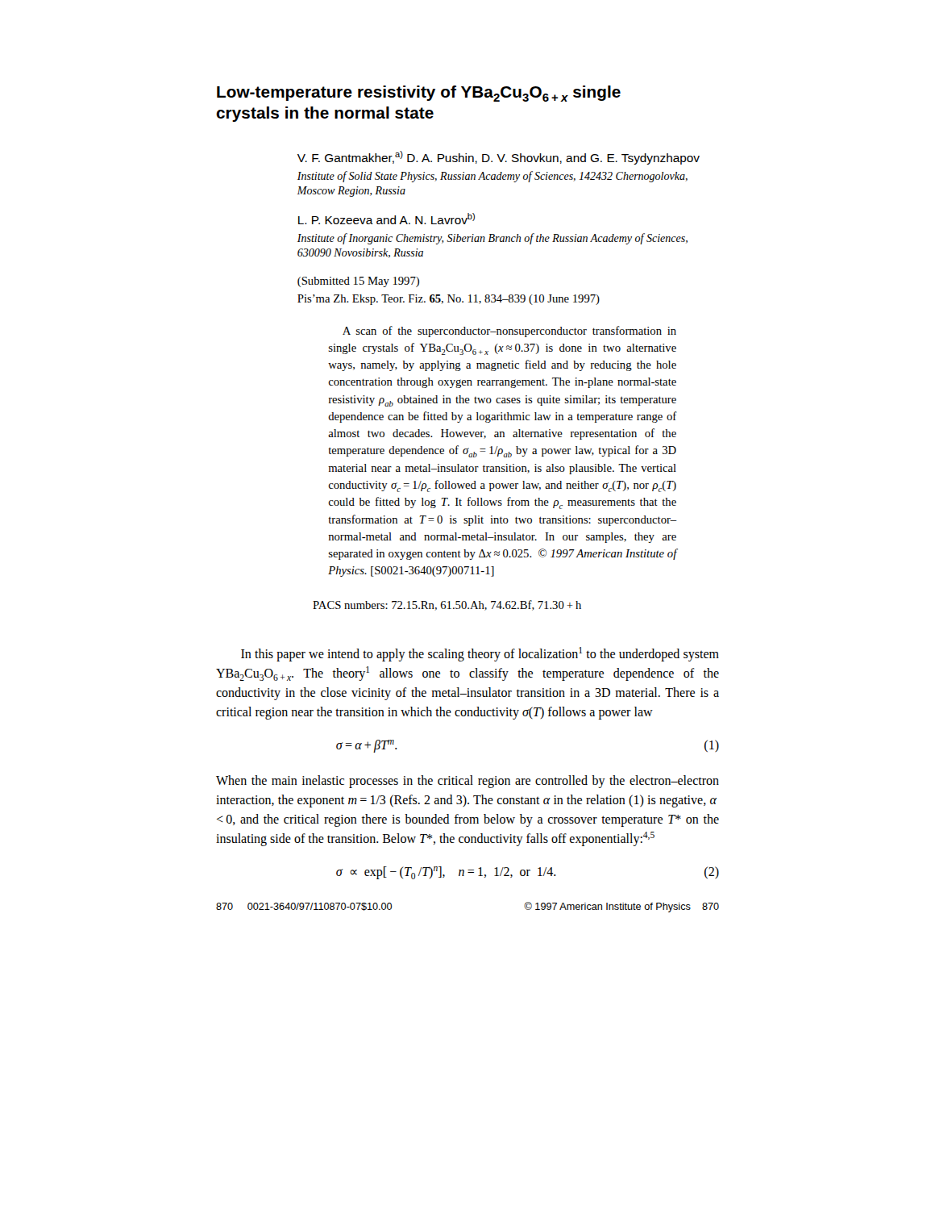Low-temperature resistivity of YBa2Cu3O6 + x single
crystals in the normal state
V. F. Gantmakher,a) D. A. Pushin, D. V. Shovkun, and G. E. Tsydynzhapov
Institute of Solid State Physics, Russian Academy of Sciences, 142432 Chernogolovka,
Moscow Region, Russia
L. P. Kozeeva and A. N. Lavrovb)
Institute of Inorganic Chemistry, Siberian Branch of the Russian Academy of Sciences,
630090 Novosibirsk, Russia
(Submitted 15 May 1997)
Pis’ma Zh. Eksp. Teor. Fiz. 65, No. 11, 834–839 (10 June 1997)
A scan of the superconductor–nonsuperconductor transformation in single crystals of YBa2Cu3O6 + x (x ≈ 0.37) is done in two alternative ways, namely, by applying a magnetic field and by reducing the hole concentration through oxygen rearrangement. The in-plane normal-state resistivity ρab obtained in the two cases is quite similar; its temperature dependence can be fitted by a logarithmic law in a temperature range of almost two decades. However, an alternative representation of the temperature dependence of σab = 1/ρab by a power law, typical for a 3D material near a metal–insulator transition, is also plausible. The vertical conductivity σc = 1/ρc followed a power law, and neither σc(T), nor ρc(T) could be fitted by log T. It follows from the ρc measurements that the transformation at T = 0 is split into two transitions: superconductor–normal-metal and normal-metal–insulator. In our samples, they are separated in oxygen content by Δx ≈ 0.025. © 1997 American Institute of Physics. [S0021-3640(97)00711-1]
PACS numbers: 72.15.Rn, 61.50.Ah, 74.62.Bf, 71.30 + h
In this paper we intend to apply the scaling theory of localization1 to the underdoped system YBa2Cu3O6 + x. The theory1 allows one to classify the temperature dependence of the conductivity in the close vicinity of the metal–insulator transition in a 3D material. There is a critical region near the transition in which the conductivity σ(T) follows a power law
σ = α + βTm. (1)
When the main inelastic processes in the critical region are controlled by the electron–electron interaction, the exponent m = 1/3 (Refs. 2 and 3). The constant α in the relation (1) is negative, α < 0, and the critical region there is bounded from below by a crossover temperature T* on the insulating side of the transition. Below T*, the conductivity falls off exponentially:4,5
σ ∝ exp[ − (T0 /T)n], n = 1, 1/2, or 1/4. (2)
870 0021-3640/97/110870-07$10.00 © 1997 American Institute of Physics 870